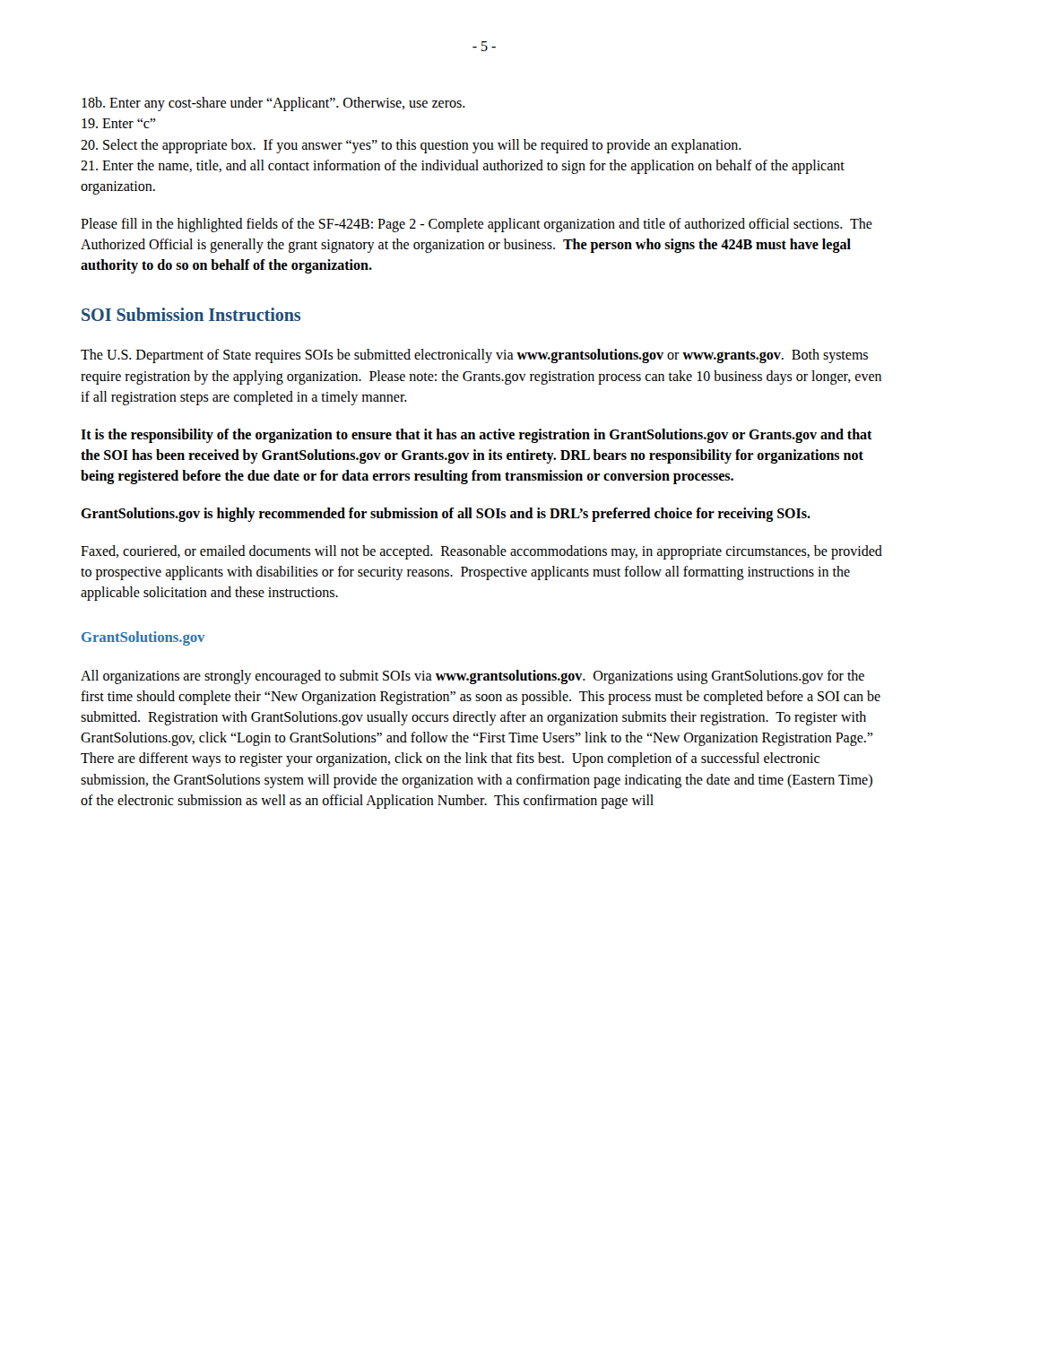- 5 -
18b. Enter any cost-share under “Applicant”. Otherwise, use zeros.
19. Enter “c”
20. Select the appropriate box. If you answer “yes” to this question you will be required to provide an explanation.
21. Enter the name, title, and all contact information of the individual authorized to sign for the application on behalf of the applicant organization.
Please fill in the highlighted fields of the SF-424B: Page 2 - Complete applicant organization and title of authorized official sections. The Authorized Official is generally the grant signatory at the organization or business. The person who signs the 424B must have legal authority to do so on behalf of the organization.
SOI Submission Instructions
The U.S. Department of State requires SOIs be submitted electronically via www.grantsolutions.gov or www.grants.gov. Both systems require registration by the applying organization. Please note: the Grants.gov registration process can take 10 business days or longer, even if all registration steps are completed in a timely manner.
It is the responsibility of the organization to ensure that it has an active registration in GrantSolutions.gov or Grants.gov and that the SOI has been received by GrantSolutions.gov or Grants.gov in its entirety. DRL bears no responsibility for organizations not being registered before the due date or for data errors resulting from transmission or conversion processes.
GrantSolutions.gov is highly recommended for submission of all SOIs and is DRL’s preferred choice for receiving SOIs.
Faxed, couriered, or emailed documents will not be accepted. Reasonable accommodations may, in appropriate circumstances, be provided to prospective applicants with disabilities or for security reasons. Prospective applicants must follow all formatting instructions in the applicable solicitation and these instructions.
GrantSolutions.gov
All organizations are strongly encouraged to submit SOIs via www.grantsolutions.gov. Organizations using GrantSolutions.gov for the first time should complete their “New Organization Registration” as soon as possible. This process must be completed before a SOI can be submitted. Registration with GrantSolutions.gov usually occurs directly after an organization submits their registration. To register with GrantSolutions.gov, click “Login to GrantSolutions” and follow the “First Time Users” link to the “New Organization Registration Page.” There are different ways to register your organization, click on the link that fits best. Upon completion of a successful electronic submission, the GrantSolutions system will provide the organization with a confirmation page indicating the date and time (Eastern Time) of the electronic submission as well as an official Application Number. This confirmation page will